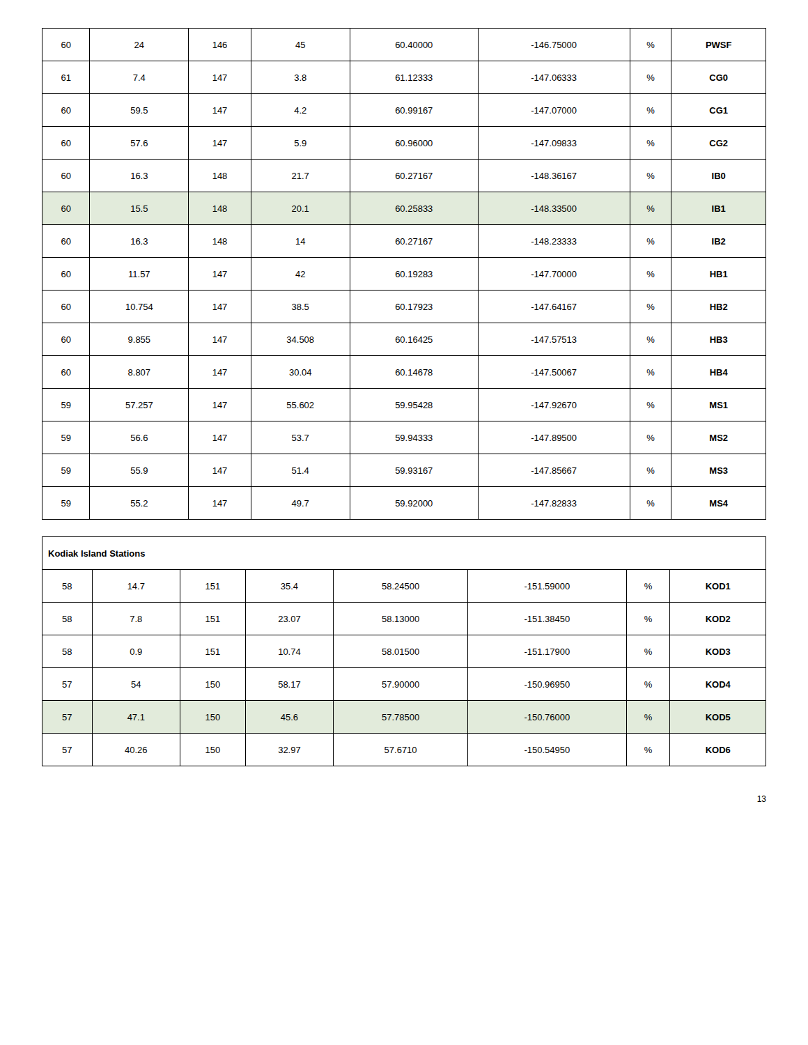| 60 | 24 | 146 | 45 | 60.40000 | -146.75000 | % | PWSF |
| 61 | 7.4 | 147 | 3.8 | 61.12333 | -147.06333 | % | CG0 |
| 60 | 59.5 | 147 | 4.2 | 60.99167 | -147.07000 | % | CG1 |
| 60 | 57.6 | 147 | 5.9 | 60.96000 | -147.09833 | % | CG2 |
| 60 | 16.3 | 148 | 21.7 | 60.27167 | -148.36167 | % | IB0 |
| 60 | 15.5 | 148 | 20.1 | 60.25833 | -148.33500 | % | IB1 |
| 60 | 16.3 | 148 | 14 | 60.27167 | -148.23333 | % | IB2 |
| 60 | 11.57 | 147 | 42 | 60.19283 | -147.70000 | % | HB1 |
| 60 | 10.754 | 147 | 38.5 | 60.17923 | -147.64167 | % | HB2 |
| 60 | 9.855 | 147 | 34.508 | 60.16425 | -147.57513 | % | HB3 |
| 60 | 8.807 | 147 | 30.04 | 60.14678 | -147.50067 | % | HB4 |
| 59 | 57.257 | 147 | 55.602 | 59.95428 | -147.92670 | % | MS1 |
| 59 | 56.6 | 147 | 53.7 | 59.94333 | -147.89500 | % | MS2 |
| 59 | 55.9 | 147 | 51.4 | 59.93167 | -147.85667 | % | MS3 |
| 59 | 55.2 | 147 | 49.7 | 59.92000 | -147.82833 | % | MS4 |
| Kodiak Island Stations |
| 58 | 14.7 | 151 | 35.4 | 58.24500 | -151.59000 | % | KOD1 |
| 58 | 7.8 | 151 | 23.07 | 58.13000 | -151.38450 | % | KOD2 |
| 58 | 0.9 | 151 | 10.74 | 58.01500 | -151.17900 | % | KOD3 |
| 57 | 54 | 150 | 58.17 | 57.90000 | -150.96950 | % | KOD4 |
| 57 | 47.1 | 150 | 45.6 | 57.78500 | -150.76000 | % | KOD5 |
| 57 | 40.26 | 150 | 32.97 | 57.6710 | -150.54950 | % | KOD6 |
13